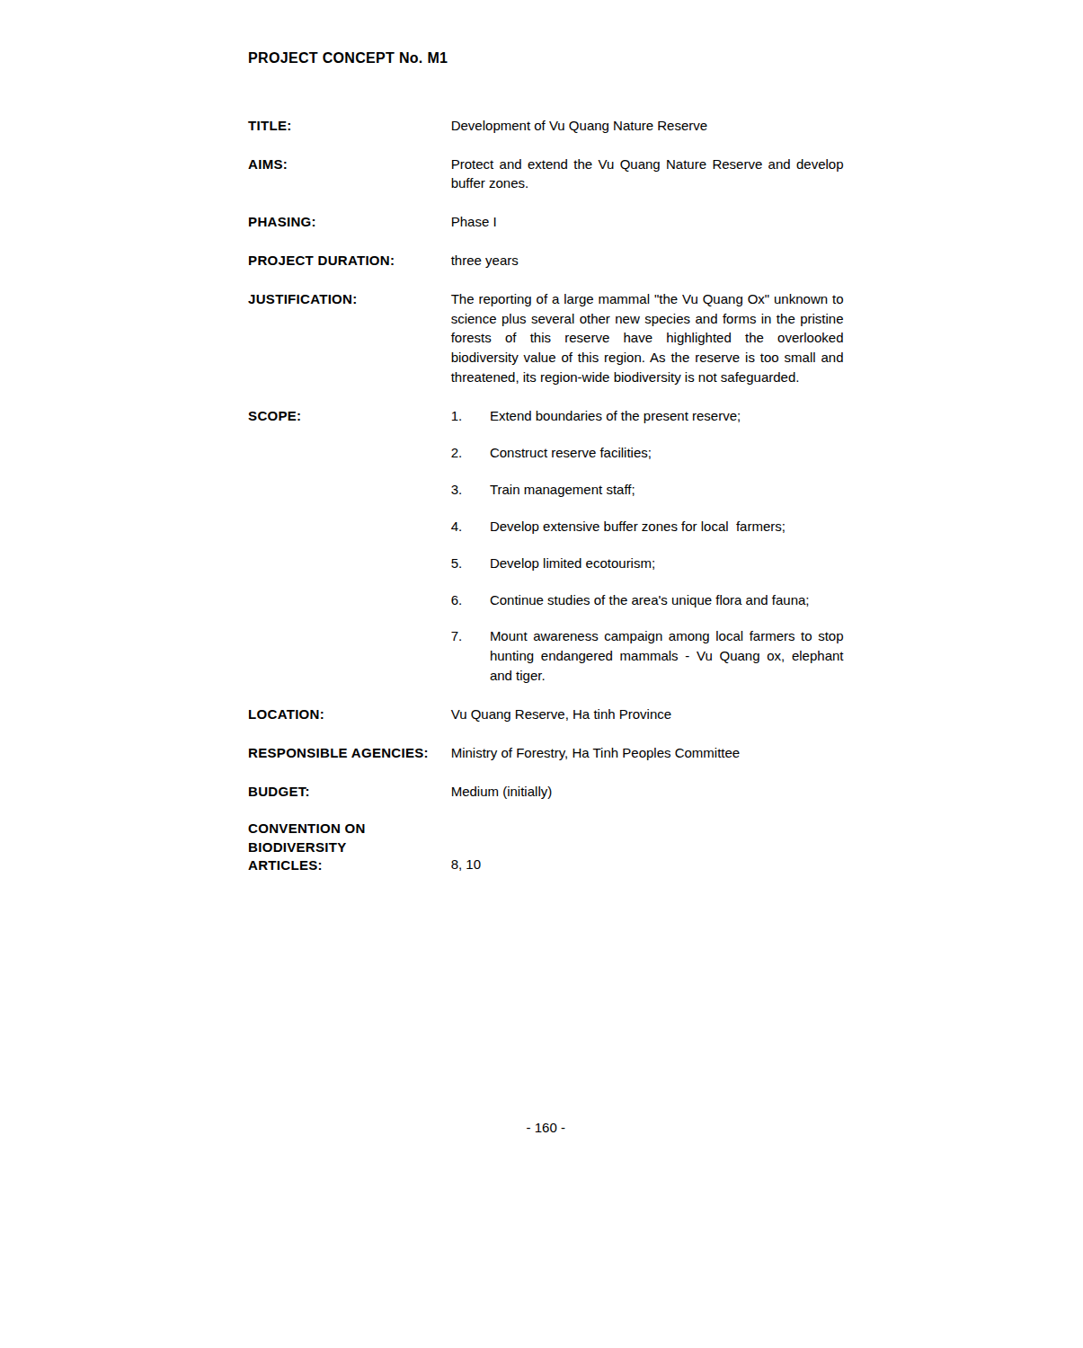PROJECT CONCEPT No. M1
| TITLE: | Development of Vu Quang Nature Reserve |
| AIMS: | Protect and extend the Vu Quang Nature Reserve and develop buffer zones. |
| PHASING: | Phase I |
| PROJECT DURATION: | three years |
| JUSTIFICATION: | The reporting of a large mammal "the Vu Quang Ox" unknown to science plus several other new species and forms in the pristine forests of this reserve have highlighted the overlooked biodiversity value of this region. As the reserve is too small and threatened, its region-wide biodiversity is not safeguarded. |
| SCOPE: | 1. Extend boundaries of the present reserve; 2. Construct reserve facilities; 3. Train management staff; 4. Develop extensive buffer zones for local farmers; 5. Develop limited ecotourism; 6. Continue studies of the area's unique flora and fauna; 7. Mount awareness campaign among local farmers to stop hunting endangered mammals - Vu Quang ox, elephant and tiger. |
| LOCATION: | Vu Quang Reserve, Ha tinh Province |
| RESPONSIBLE AGENCIES: | Ministry of Forestry, Ha Tinh Peoples Committee |
| BUDGET: | Medium (initially) |
| CONVENTION ON BIODIVERSITY ARTICLES: | 8, 10 |
- 160 -